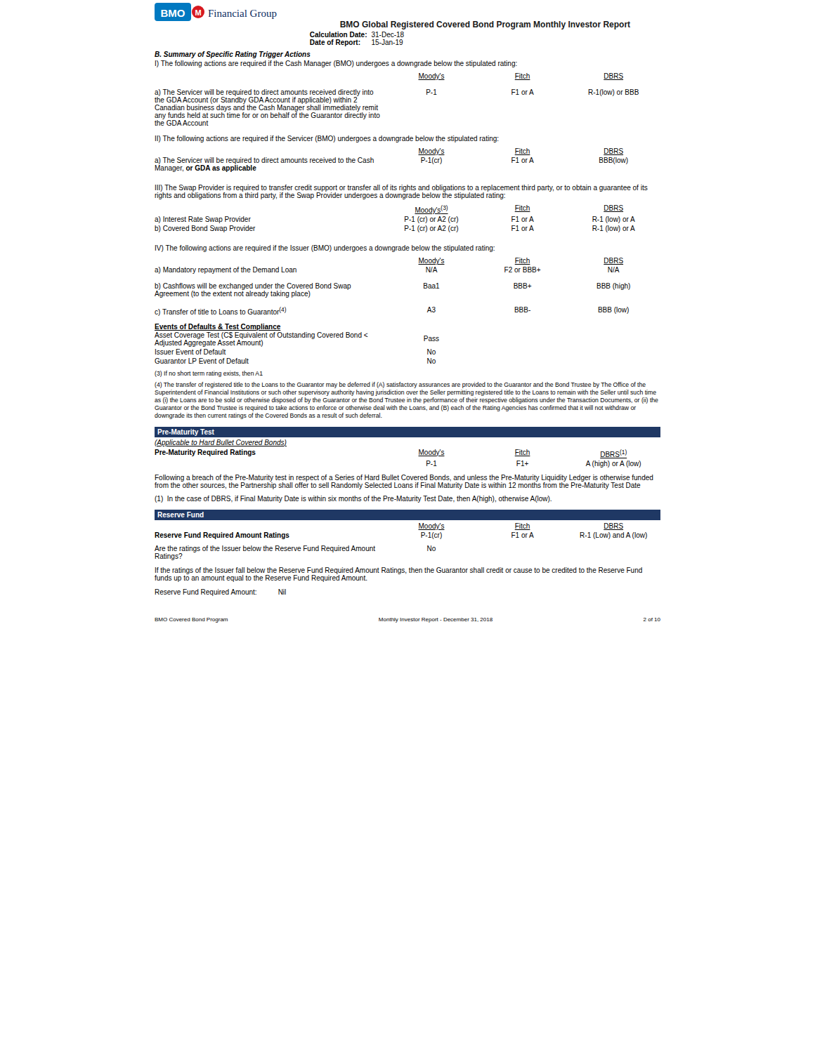BMO M Financial Group
BMO Global Registered Covered Bond Program Monthly Investor Report
| Calculation Date: | 31-Dec-18 |
| Date of Report: | 15-Jan-19 |
B. Summary of Specific Rating Trigger Actions
I) The following actions are required if the Cash Manager (BMO) undergoes a downgrade below the stipulated rating:
| | Moody's | Fitch | DBRS |
| a) The Servicer will be required to direct amounts received directly into the GDA Account (or Standby GDA Account if applicable) within 2 Canadian business days and the Cash Manager shall immediately remit any funds held at such time for or on behalf of the Guarantor directly into the GDA Account | P-1 | F1 or A | R-1(low) or BBB |
II) The following actions are required if the Servicer (BMO) undergoes a downgrade below the stipulated rating:
| | Moody's | Fitch | DBRS |
| a) The Servicer will be required to direct amounts received to the Cash Manager, or GDA as applicable | P-1(cr) | F1 or A | BBB(low) |
III) The Swap Provider is required to transfer credit support or transfer all of its rights and obligations to a replacement third party, or to obtain a guarantee of its rights and obligations from a third party, if the Swap Provider undergoes a downgrade below the stipulated rating:
| | Moody's (3) | Fitch | DBRS |
| a) Interest Rate Swap Provider | P-1 (cr) or A2 (cr) | F1 or A | R-1 (low) or A |
| b) Covered Bond Swap Provider | P-1 (cr) or A2 (cr) | F1 or A | R-1 (low) or A |
IV) The following actions are required if the Issuer (BMO) undergoes a downgrade below the stipulated rating:
| | Moody's | Fitch | DBRS |
| a) Mandatory repayment of the Demand Loan | N/A | F2 or BBB+ | N/A |
| b) Cashflows will be exchanged under the Covered Bond Swap Agreement (to the extent not already taking place) | Baa1 | BBB+ | BBB (high) |
| c) Transfer of title to Loans to Guarantor (4) | A3 | BBB- | BBB (low) |
Events of Defaults & Test Compliance
| Asset Coverage Test (C$ Equivalent of Outstanding Covered Bond < Adjusted Aggregate Asset Amount) | Pass | | |
| Issuer Event of Default | No | | |
| Guarantor LP Event of Default | No | | |
(3) If no short term rating exists, then A1
(4) The transfer of registered title to the Loans to the Guarantor may be deferred if (A) satisfactory assurances are provided to the Guarantor and the Bond Trustee by The Office of the Superintendent of Financial Institutions or such other supervisory authority having jurisdiction over the Seller permitting registered title to the Loans to remain with the Seller until such time as (i) the Loans are to be sold or otherwise disposed of by the Guarantor or the Bond Trustee in the performance of their respective obligations under the Transaction Documents, or (ii) the Guarantor or the Bond Trustee is required to take actions to enforce or otherwise deal with the Loans, and (B) each of the Rating Agencies has confirmed that it will not withdraw or downgrade its then current ratings of the Covered Bonds as a result of such deferral.
Pre-Maturity Test
(Applicable to Hard Bullet Covered Bonds)
| Pre-Maturity Required Ratings | Moody's | Fitch | DBRS (1) |
| | P-1 | F1+ | A (high) or A (low) |
Following a breach of the Pre-Maturity test in respect of a Series of Hard Bullet Covered Bonds, and unless the Pre-Maturity Liquidity Ledger is otherwise funded from the other sources, the Partnership shall offer to sell Randomly Selected Loans if Final Maturity Date is within 12 months from the Pre-Maturity Test Date
(1) In the case of DBRS, if Final Maturity Date is within six months of the Pre-Maturity Test Date, then A(high), otherwise A(low).
Reserve Fund
| | Moody's | Fitch | DBRS |
| Reserve Fund Required Amount Ratings | P-1(cr) | F1 or A | R-1 (Low) and A (low) |
| Are the ratings of the Issuer below the Reserve Fund Required Amount Ratings? | No | | |
If the ratings of the Issuer fall below the Reserve Fund Required Amount Ratings, then the Guarantor shall credit or cause to be credited to the Reserve Fund funds up to an amount equal to the Reserve Fund Required Amount.
| Reserve Fund Required Amount: | Nil |
BMO Covered Bond Program
Monthly Investor Report - December 31, 2018
2 of 10